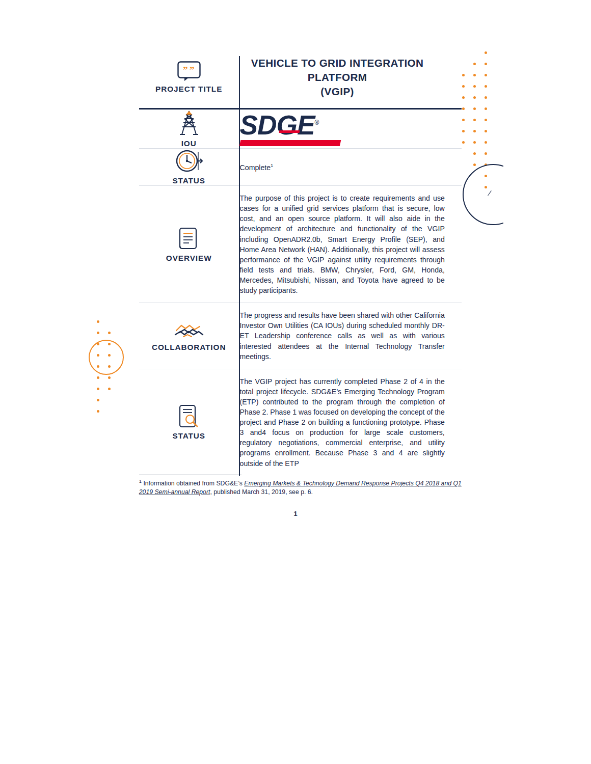| ” ” PROJECT TITLE | VEHICLE TO GRID INTEGRATION PLATFORM (VGIP) |
| IOU | SD G E ® |
| STATUS | Complete 1 |
| OVERVIEW | The purpose of this project is to create requirements and use cases for a unified grid services platform that is secure, low cost, and an open source platform. It will also aide in the development of architecture and functionality of the VGIP including OpenADR2.0b, Smart Energy Profile (SEP), and Home Area Network (HAN). Additionally, this project will assess performance of the VGIP against utility requirements through field tests and trials. BMW, Chrysler, Ford, GM, Honda, Mercedes, Mitsubishi, Nissan, and Toyota have agreed to be study participants. |
| COLLABORATION | The progress and results have been shared with other California Investor Own Utilities (CA IOUs) during scheduled monthly DR-ET Leadership conference calls as well as with various interested attendees at the Internal Technology Transfer meetings. |
| STATUS | The VGIP project has currently completed Phase 2 of 4 in the total project lifecycle. SDG&E’s Emerging Technology Program (ETP) contributed to the program through the completion of Phase 2. Phase 1 was focused on developing the concept of the project and Phase 2 on building a functioning prototype. Phase 3 and4 focus on production for large scale customers, regulatory negotiations, commercial enterprise, and utility programs enrollment. Because Phase 3 and 4 are slightly outside of the ETP |
1 Information obtained from SDG&E’s Emerging Markets & Technology Demand Response Projects Q4 2018 and Q1 2019 Semi-annual Report, published March 31, 2019, see p. 6.
1